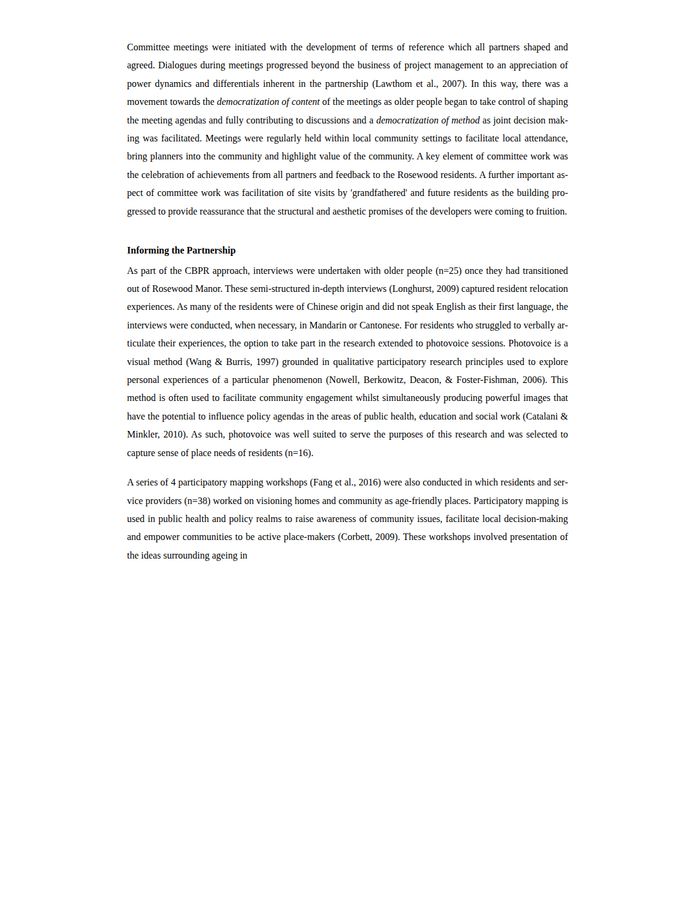Committee meetings were initiated with the development of terms of reference which all partners shaped and agreed. Dialogues during meetings progressed beyond the business of project management to an appreciation of power dynamics and differentials inherent in the partnership (Lawthom et al., 2007). In this way, there was a movement towards the democratization of content of the meetings as older people began to take control of shaping the meeting agendas and fully contributing to discussions and a democratization of method as joint decision making was facilitated. Meetings were regularly held within local community settings to facilitate local attendance, bring planners into the community and highlight value of the community. A key element of committee work was the celebration of achievements from all partners and feedback to the Rosewood residents. A further important aspect of committee work was facilitation of site visits by 'grandfathered' and future residents as the building progressed to provide reassurance that the structural and aesthetic promises of the developers were coming to fruition.
Informing the Partnership
As part of the CBPR approach, interviews were undertaken with older people (n=25) once they had transitioned out of Rosewood Manor. These semi-structured in-depth interviews (Longhurst, 2009) captured resident relocation experiences. As many of the residents were of Chinese origin and did not speak English as their first language, the interviews were conducted, when necessary, in Mandarin or Cantonese. For residents who struggled to verbally articulate their experiences, the option to take part in the research extended to photovoice sessions. Photovoice is a visual method (Wang & Burris, 1997) grounded in qualitative participatory research principles used to explore personal experiences of a particular phenomenon (Nowell, Berkowitz, Deacon, & Foster-Fishman, 2006). This method is often used to facilitate community engagement whilst simultaneously producing powerful images that have the potential to influence policy agendas in the areas of public health, education and social work (Catalani & Minkler, 2010). As such, photovoice was well suited to serve the purposes of this research and was selected to capture sense of place needs of residents (n=16).
A series of 4 participatory mapping workshops (Fang et al., 2016) were also conducted in which residents and service providers (n=38) worked on visioning homes and community as age-friendly places. Participatory mapping is used in public health and policy realms to raise awareness of community issues, facilitate local decision-making and empower communities to be active place-makers (Corbett, 2009). These workshops involved presentation of the ideas surrounding ageing in